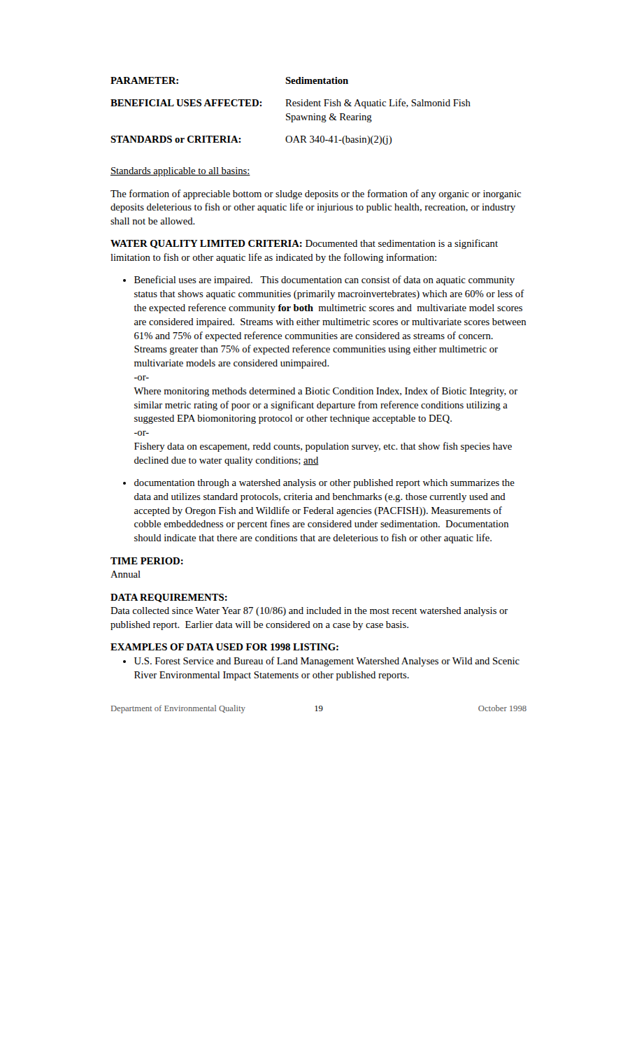| PARAMETER: | Sedimentation |
| BENEFICIAL USES AFFECTED: | Resident Fish & Aquatic Life, Salmonid Fish Spawning & Rearing |
| STANDARDS or CRITERIA: | OAR 340-41-(basin)(2)(j) |
Standards applicable to all basins:
The formation of appreciable bottom or sludge deposits or the formation of any organic or inorganic deposits deleterious to fish or other aquatic life or injurious to public health, recreation, or industry shall not be allowed.
WATER QUALITY LIMITED CRITERIA: Documented that sedimentation is a significant limitation to fish or other aquatic life as indicated by the following information:
Beneficial uses are impaired. This documentation can consist of data on aquatic community status that shows aquatic communities (primarily macroinvertebrates) which are 60% or less of the expected reference community for both multimetric scores and multivariate model scores are considered impaired. Streams with either multimetric scores or multivariate scores between 61% and 75% of expected reference communities are considered as streams of concern. Streams greater than 75% of expected reference communities using either multimetric or multivariate models are considered unimpaired.
-or-
Where monitoring methods determined a Biotic Condition Index, Index of Biotic Integrity, or similar metric rating of poor or a significant departure from reference conditions utilizing a suggested EPA biomonitoring protocol or other technique acceptable to DEQ.
-or-
Fishery data on escapement, redd counts, population survey, etc. that show fish species have declined due to water quality conditions; and
documentation through a watershed analysis or other published report which summarizes the data and utilizes standard protocols, criteria and benchmarks (e.g. those currently used and accepted by Oregon Fish and Wildlife or Federal agencies (PACFISH)). Measurements of cobble embeddedness or percent fines are considered under sedimentation. Documentation should indicate that there are conditions that are deleterious to fish or other aquatic life.
TIME PERIOD:
Annual
DATA REQUIREMENTS:
Data collected since Water Year 87 (10/86) and included in the most recent watershed analysis or published report. Earlier data will be considered on a case by case basis.
EXAMPLES OF DATA USED FOR 1998 LISTING:
U.S. Forest Service and Bureau of Land Management Watershed Analyses or Wild and Scenic River Environmental Impact Statements or other published reports.
| Department of Environmental Quality | 19 | October 1998 |